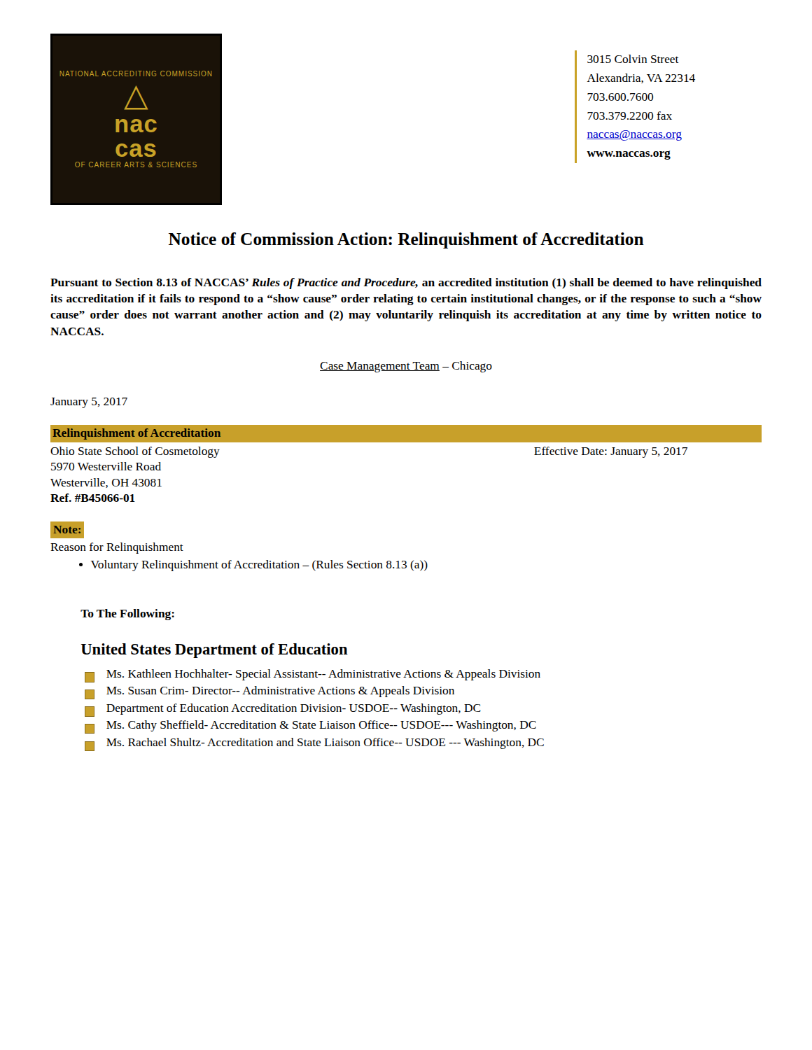National Accrediting Commission
△
nac
cas
of Career Arts & Sciences
3015 Colvin Street
Alexandria, VA 22314
703.600.7600
703.379.2200 fax
naccas@naccas.org
www.naccas.org
Notice of Commission Action: Relinquishment of Accreditation
Pursuant to Section 8.13 of NACCAS’ Rules of Practice and Procedure, an accredited institution (1) shall be deemed to have relinquished its accreditation if it fails to respond to a “show cause” order relating to certain institutional changes, or if the response to such a “show cause” order does not warrant another action and (2) may voluntarily relinquish its accreditation at any time by written notice to NACCAS.
Case Management Team – Chicago
January 5, 2017
Relinquishment of Accreditation
Ohio State School of Cosmetology
Effective Date: January 5, 2017
5970 Westerville Road
Westerville, OH 43081
Ref. #B45066-01
Note:
Reason for Relinquishment
Voluntary Relinquishment of Accreditation – (Rules Section 8.13 (a))
To The Following:
United States Department of Education
Ms. Kathleen Hochhalter- Special Assistant-- Administrative Actions & Appeals Division
Ms. Susan Crim- Director-- Administrative Actions & Appeals Division
Department of Education Accreditation Division- USDOE-- Washington, DC
Ms. Cathy Sheffield- Accreditation & State Liaison Office-- USDOE--- Washington, DC
Ms. Rachael Shultz- Accreditation and State Liaison Office-- USDOE --- Washington, DC